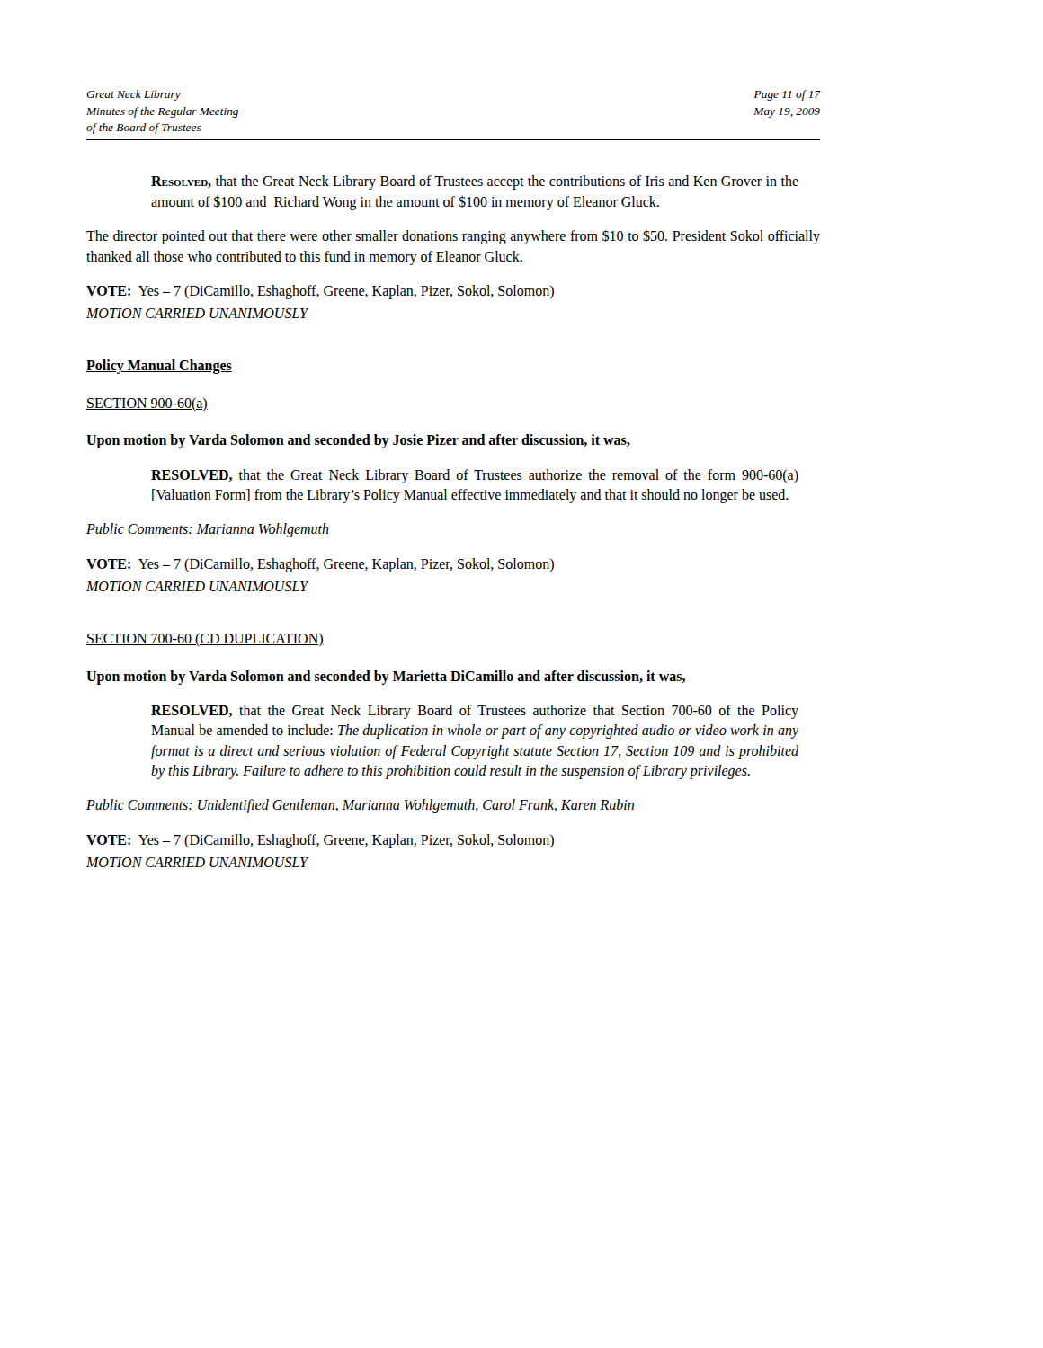| Great Neck Library | Page 11 of 17 |
| Minutes of the Regular Meeting | May 19, 2009 |
| of the Board of Trustees | |
Resolved, that the Great Neck Library Board of Trustees accept the contributions of Iris and Ken Grover in the amount of $100 and Richard Wong in the amount of $100 in memory of Eleanor Gluck.
The director pointed out that there were other smaller donations ranging anywhere from $10 to $50. President Sokol officially thanked all those who contributed to this fund in memory of Eleanor Gluck.
VOTE: Yes – 7 (DiCamillo, Eshaghoff, Greene, Kaplan, Pizer, Sokol, Solomon)
MOTION CARRIED UNANIMOUSLY
Policy Manual Changes
SECTION 900-60(a)
Upon motion by Varda Solomon and seconded by Josie Pizer and after discussion, it was,
RESOLVED, that the Great Neck Library Board of Trustees authorize the removal of the form 900-60(a) [Valuation Form] from the Library’s Policy Manual effective immediately and that it should no longer be used.
Public Comments: Marianna Wohlgemuth
VOTE: Yes – 7 (DiCamillo, Eshaghoff, Greene, Kaplan, Pizer, Sokol, Solomon)
MOTION CARRIED UNANIMOUSLY
SECTION 700-60 (CD DUPLICATION)
Upon motion by Varda Solomon and seconded by Marietta DiCamillo and after discussion, it was,
RESOLVED, that the Great Neck Library Board of Trustees authorize that Section 700-60 of the Policy Manual be amended to include: The duplication in whole or part of any copyrighted audio or video work in any format is a direct and serious violation of Federal Copyright statute Section 17, Section 109 and is prohibited by this Library. Failure to adhere to this prohibition could result in the suspension of Library privileges.
Public Comments: Unidentified Gentleman, Marianna Wohlgemuth, Carol Frank, Karen Rubin
VOTE: Yes – 7 (DiCamillo, Eshaghoff, Greene, Kaplan, Pizer, Sokol, Solomon)
MOTION CARRIED UNANIMOUSLY